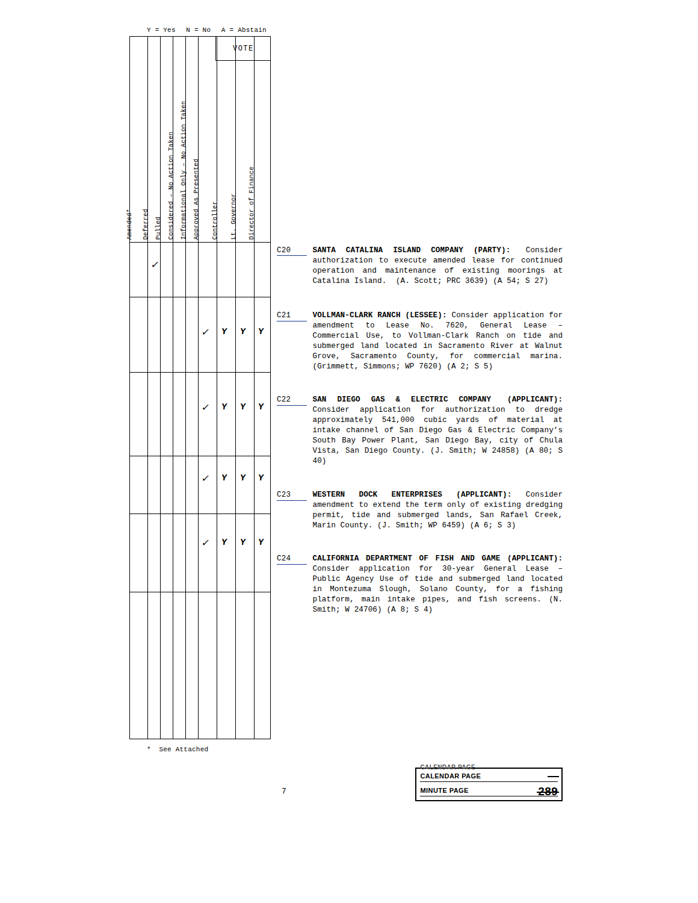Y = Yes N = No A = Abstain
VOTE
Amended*
Deferred
Pulled
Considered – No Action Taken
Informational Only – No Action Taken
Approved As Presented
Controller
Lt. Governor
Director of Finance
✓
✓ Y Y Y
✓ Y Y Y
✓ Y Y Y
✓ Y Y Y
C20
SANTA CATALINA ISLAND COMPANY (PARTY): Consider authorization to execute amended lease for continued operation and maintenance of existing moorings at Catalina Island. (A. Scott; PRC 3639) (A 54; S 27)
C21
VOLLMAN-CLARK RANCH (LESSEE): Consider application for amendment to Lease No. 7620, General Lease – Commercial Use, to Vollman-Clark Ranch on tide and submerged land located in Sacramento River at Walnut Grove, Sacramento County, for commercial marina. (Grimmett, Simmons; WP 7620) (A 2; S 5)
C22
SAN DIEGO GAS & ELECTRIC COMPANY (APPLICANT): Consider application for authorization to dredge approximately 541,000 cubic yards of material at intake channel of San Diego Gas & Electric Company’s South Bay Power Plant, San Diego Bay, city of Chula Vista, San Diego County. (J. Smith; W 24858) (A 80; S 40)
C23
WESTERN DOCK ENTERPRISES (APPLICANT): Consider amendment to extend the term only of existing dredging permit, tide and submerged lands, San Rafael Creek, Marin County. (J. Smith; WP 6459) (A 6; S 3)
C24
CALIFORNIA DEPARTMENT OF FISH AND GAME (APPLICANT): Consider application for 30-year General Lease – Public Agency Use of tide and submerged land located in Montezuma Slough, Solano County, for a fishing platform, main intake pipes, and fish screens. (N. Smith; W 24706) (A 8; S 4)
* See Attached
7
CALENDAR PAGE
CALENDAR PAGE
MINUTE PAGE 289